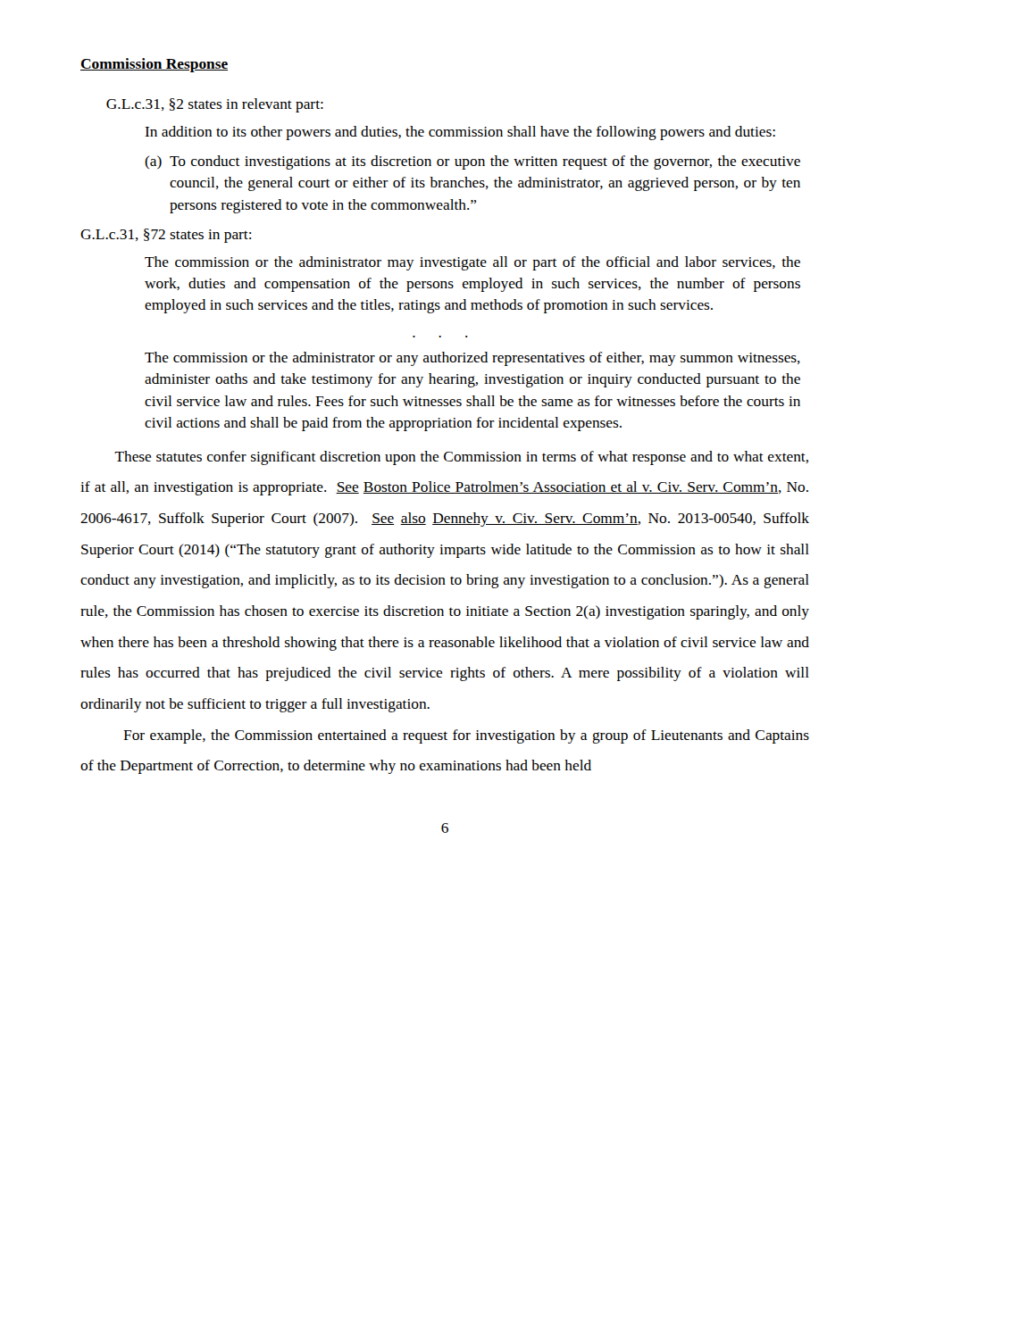Commission Response
G.L.c.31, §2 states in relevant part:
In addition to its other powers and duties, the commission shall have the following powers and duties:
(a) To conduct investigations at its discretion or upon the written request of the governor, the executive council, the general court or either of its branches, the administrator, an aggrieved person, or by ten persons registered to vote in the commonwealth.”
G.L.c.31, §72 states in part:
The commission or the administrator may investigate all or part of the official and labor services, the work, duties and compensation of the persons employed in such services, the number of persons employed in such services and the titles, ratings and methods of promotion in such services.
. . .
The commission or the administrator or any authorized representatives of either, may summon witnesses, administer oaths and take testimony for any hearing, investigation or inquiry conducted pursuant to the civil service law and rules. Fees for such witnesses shall be the same as for witnesses before the courts in civil actions and shall be paid from the appropriation for incidental expenses.
These statutes confer significant discretion upon the Commission in terms of what response and to what extent, if at all, an investigation is appropriate. See Boston Police Patrolmen’s Association et al v. Civ. Serv. Comm’n, No. 2006-4617, Suffolk Superior Court (2007). See also Dennehy v. Civ. Serv. Comm’n, No. 2013-00540, Suffolk Superior Court (2014) (“The statutory grant of authority imparts wide latitude to the Commission as to how it shall conduct any investigation, and implicitly, as to its decision to bring any investigation to a conclusion.”). As a general rule, the Commission has chosen to exercise its discretion to initiate a Section 2(a) investigation sparingly, and only when there has been a threshold showing that there is a reasonable likelihood that a violation of civil service law and rules has occurred that has prejudiced the civil service rights of others. A mere possibility of a violation will ordinarily not be sufficient to trigger a full investigation.
For example, the Commission entertained a request for investigation by a group of Lieutenants and Captains of the Department of Correction, to determine why no examinations had been held
6